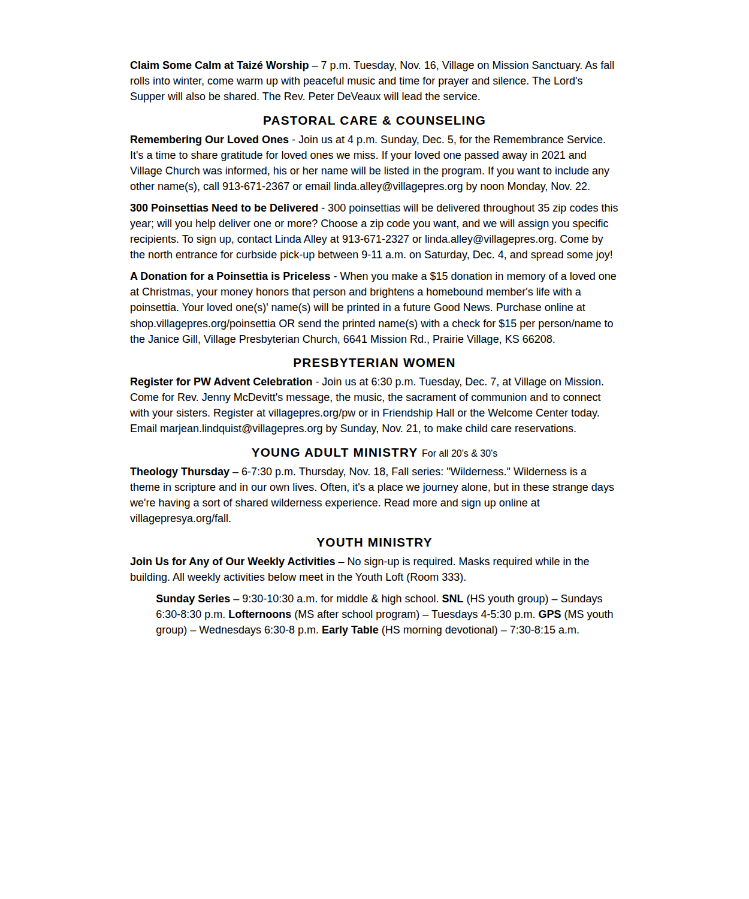Claim Some Calm at Taizé Worship – 7 p.m. Tuesday, Nov. 16, Village on Mission Sanctuary. As fall rolls into winter, come warm up with peaceful music and time for prayer and silence. The Lord's Supper will also be shared. The Rev. Peter DeVeaux will lead the service.
PASTORAL CARE & COUNSELING
Remembering Our Loved Ones - Join us at 4 p.m. Sunday, Dec. 5, for the Remembrance Service. It's a time to share gratitude for loved ones we miss. If your loved one passed away in 2021 and Village Church was informed, his or her name will be listed in the program. If you want to include any other name(s), call 913-671-2367 or email linda.alley@villagepres.org by noon Monday, Nov. 22.
300 Poinsettias Need to be Delivered - 300 poinsettias will be delivered throughout 35 zip codes this year; will you help deliver one or more? Choose a zip code you want, and we will assign you specific recipients. To sign up, contact Linda Alley at 913-671-2327 or linda.alley@villagepres.org. Come by the north entrance for curbside pick-up between 9-11 a.m. on Saturday, Dec. 4, and spread some joy!
A Donation for a Poinsettia is Priceless - When you make a $15 donation in memory of a loved one at Christmas, your money honors that person and brightens a homebound member's life with a poinsettia. Your loved one(s)' name(s) will be printed in a future Good News. Purchase online at shop.villagepres.org/poinsettia OR send the printed name(s) with a check for $15 per person/name to the Janice Gill, Village Presbyterian Church, 6641 Mission Rd., Prairie Village, KS 66208.
PRESBYTERIAN WOMEN
Register for PW Advent Celebration - Join us at 6:30 p.m. Tuesday, Dec. 7, at Village on Mission. Come for Rev. Jenny McDevitt's message, the music, the sacrament of communion and to connect with your sisters. Register at villagepres.org/pw or in Friendship Hall or the Welcome Center today. Email marjean.lindquist@villagepres.org by Sunday, Nov. 21, to make child care reservations.
YOUNG ADULT MINISTRY For all 20's & 30's
Theology Thursday – 6-7:30 p.m. Thursday, Nov. 18, Fall series: "Wilderness." Wilderness is a theme in scripture and in our own lives. Often, it's a place we journey alone, but in these strange days we're having a sort of shared wilderness experience. Read more and sign up online at villagepresya.org/fall.
YOUTH MINISTRY
Join Us for Any of Our Weekly Activities – No sign-up is required. Masks required while in the building. All weekly activities below meet in the Youth Loft (Room 333).
Sunday Series – 9:30-10:30 a.m. for middle & high school. SNL (HS youth group) – Sundays 6:30-8:30 p.m. Lofternoons (MS after school program) – Tuesdays 4-5:30 p.m. GPS (MS youth group) – Wednesdays 6:30-8 p.m. Early Table (HS morning devotional) – 7:30-8:15 a.m.